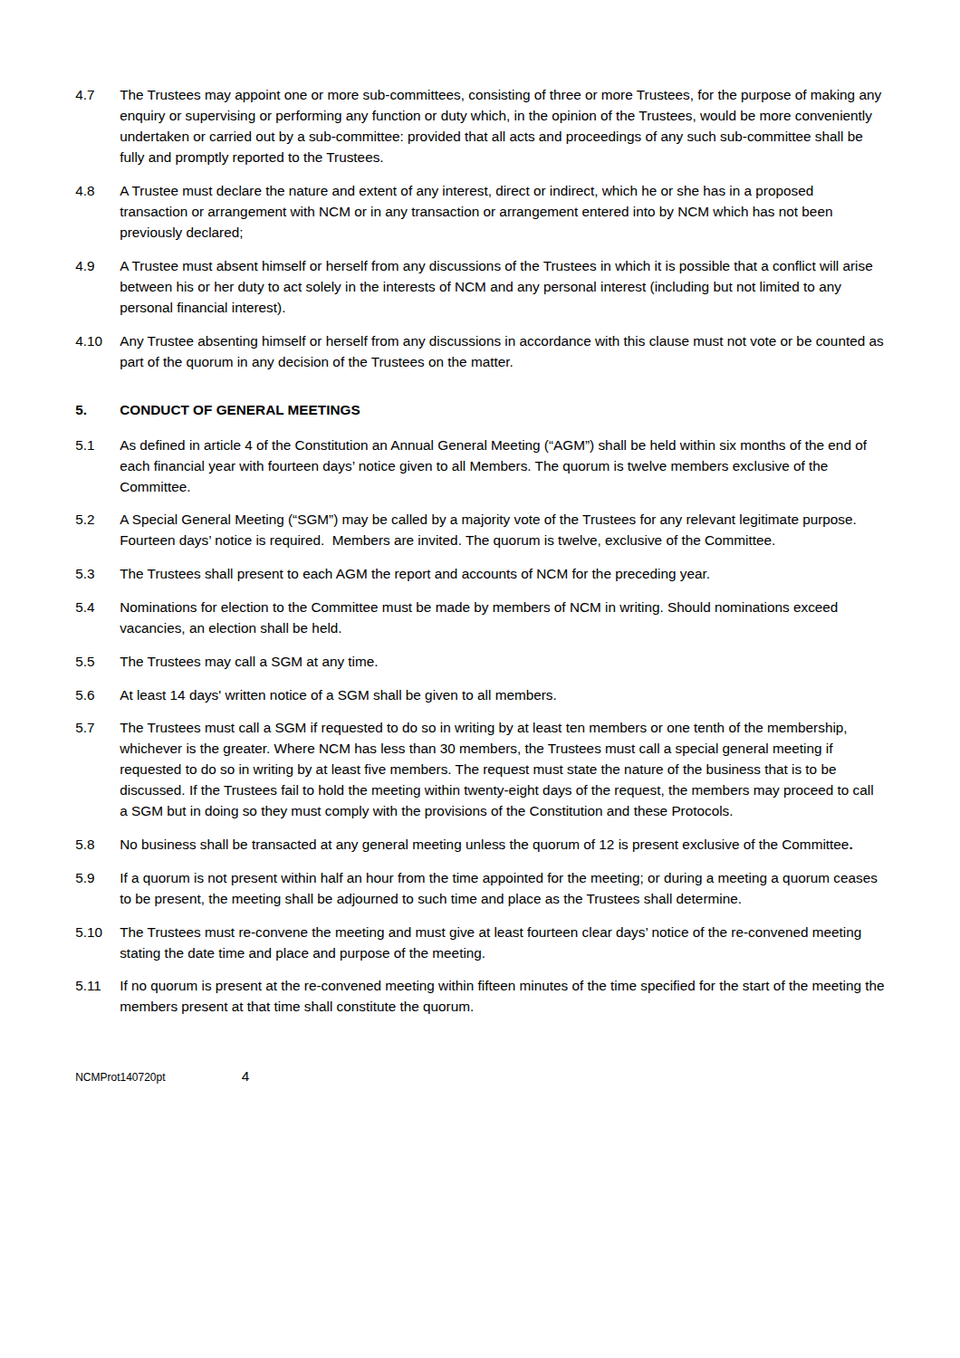4.7 The Trustees may appoint one or more sub-committees, consisting of three or more Trustees, for the purpose of making any enquiry or supervising or performing any function or duty which, in the opinion of the Trustees, would be more conveniently undertaken or carried out by a sub-committee: provided that all acts and proceedings of any such sub-committee shall be fully and promptly reported to the Trustees.
4.8 A Trustee must declare the nature and extent of any interest, direct or indirect, which he or she has in a proposed transaction or arrangement with NCM or in any transaction or arrangement entered into by NCM which has not been previously declared;
4.9 A Trustee must absent himself or herself from any discussions of the Trustees in which it is possible that a conflict will arise between his or her duty to act solely in the interests of NCM and any personal interest (including but not limited to any personal financial interest).
4.10 Any Trustee absenting himself or herself from any discussions in accordance with this clause must not vote or be counted as part of the quorum in any decision of the Trustees on the matter.
5. CONDUCT OF GENERAL MEETINGS
5.1 As defined in article 4 of the Constitution an Annual General Meeting (“AGM”) shall be held within six months of the end of each financial year with fourteen days’ notice given to all Members. The quorum is twelve members exclusive of the Committee.
5.2 A Special General Meeting (“SGM”) may be called by a majority vote of the Trustees for any relevant legitimate purpose. Fourteen days’ notice is required. Members are invited. The quorum is twelve, exclusive of the Committee.
5.3 The Trustees shall present to each AGM the report and accounts of NCM for the preceding year.
5.4 Nominations for election to the Committee must be made by members of NCM in writing. Should nominations exceed vacancies, an election shall be held.
5.5 The Trustees may call a SGM at any time.
5.6 At least 14 days' written notice of a SGM shall be given to all members.
5.7 The Trustees must call a SGM if requested to do so in writing by at least ten members or one tenth of the membership, whichever is the greater. Where NCM has less than 30 members, the Trustees must call a special general meeting if requested to do so in writing by at least five members. The request must state the nature of the business that is to be discussed. If the Trustees fail to hold the meeting within twenty-eight days of the request, the members may proceed to call a SGM but in doing so they must comply with the provisions of the Constitution and these Protocols.
5.8 No business shall be transacted at any general meeting unless the quorum of 12 is present exclusive of the Committee.
5.9 If a quorum is not present within half an hour from the time appointed for the meeting; or during a meeting a quorum ceases to be present, the meeting shall be adjourned to such time and place as the Trustees shall determine.
5.10 The Trustees must re-convene the meeting and must give at least fourteen clear days’ notice of the re-convened meeting stating the date time and place and purpose of the meeting.
5.11 If no quorum is present at the re-convened meeting within fifteen minutes of the time specified for the start of the meeting the members present at that time shall constitute the quorum.
NCMProt140720pt 4